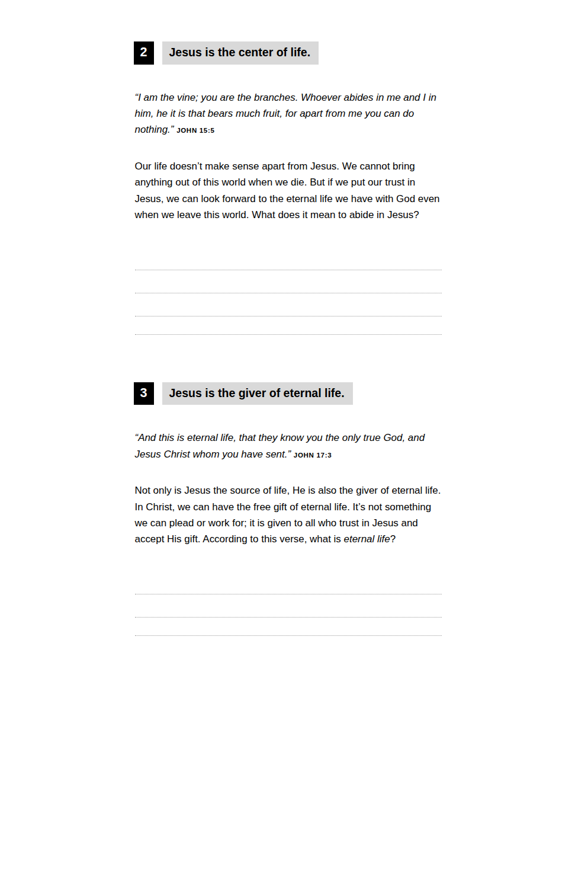2 Jesus is the center of life.
“I am the vine; you are the branches. Whoever abides in me and I in him, he it is that bears much fruit, for apart from me you can do nothing.” JOHN 15:5
Our life doesn’t make sense apart from Jesus. We cannot bring anything out of this world when we die. But if we put our trust in Jesus, we can look forward to the eternal life we have with God even when we leave this world. What does it mean to abide in Jesus?
3 Jesus is the giver of eternal life.
“And this is eternal life, that they know you the only true God, and Jesus Christ whom you have sent.” JOHN 17:3
Not only is Jesus the source of life, He is also the giver of eternal life. In Christ, we can have the free gift of eternal life. It’s not something we can plead or work for; it is given to all who trust in Jesus and accept His gift. According to this verse, what is eternal life?